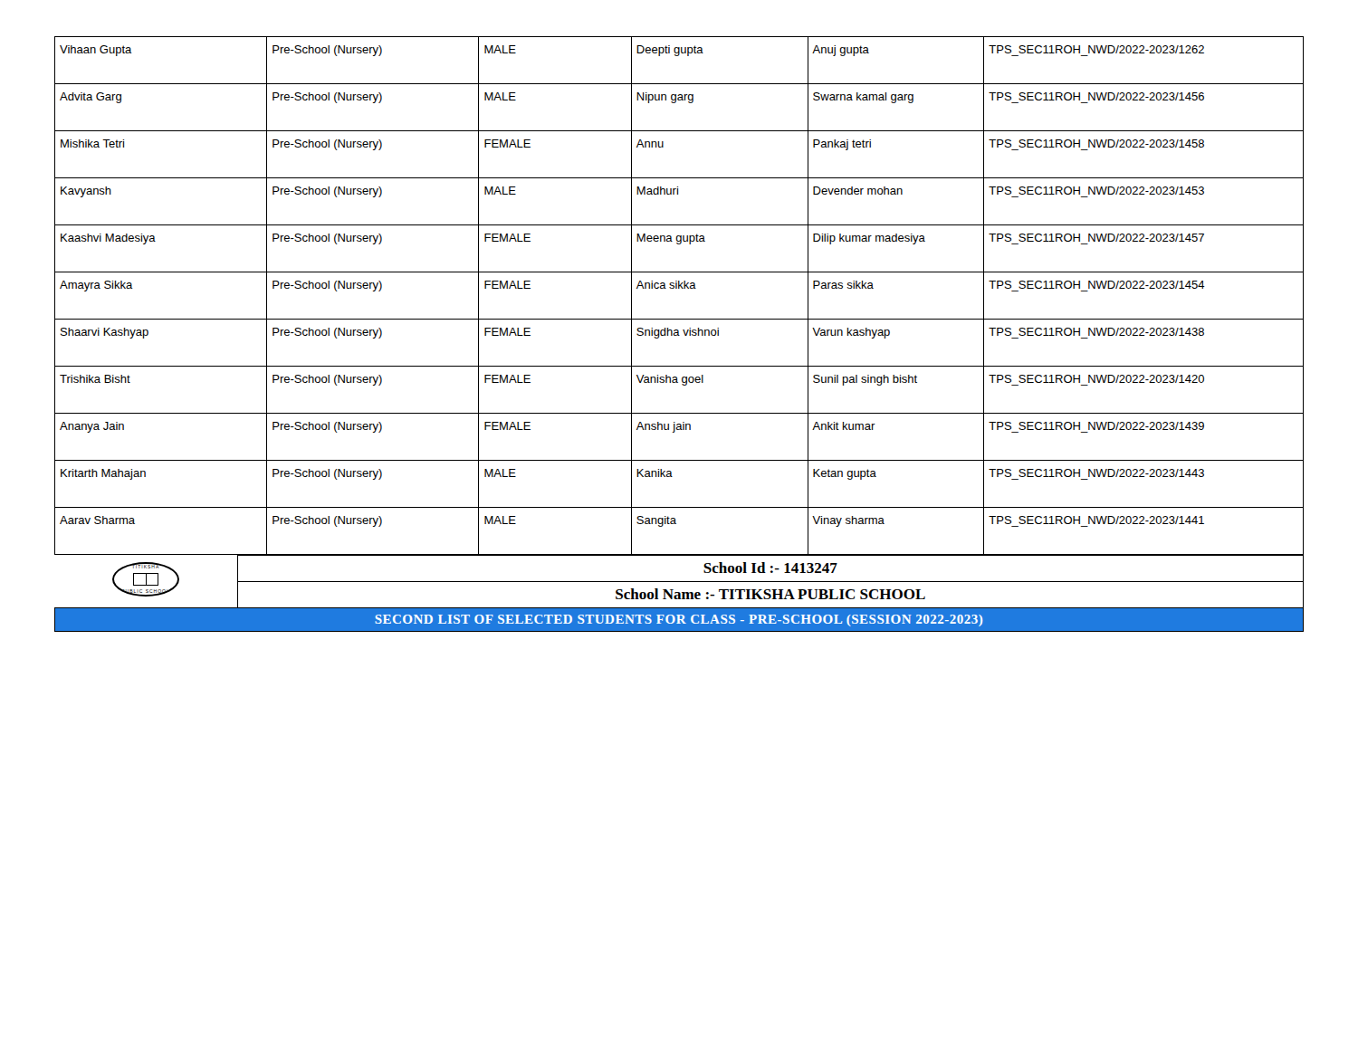| Vihaan Gupta | Pre-School (Nursery) | MALE | Deepti gupta | Anuj gupta | TPS_SEC11ROH_NWD/2022-2023/1262 |
| Advita Garg | Pre-School (Nursery) | MALE | Nipun garg | Swarna kamal garg | TPS_SEC11ROH_NWD/2022-2023/1456 |
| Mishika Tetri | Pre-School (Nursery) | FEMALE | Annu | Pankaj tetri | TPS_SEC11ROH_NWD/2022-2023/1458 |
| Kavyansh | Pre-School (Nursery) | MALE | Madhuri | Devender mohan | TPS_SEC11ROH_NWD/2022-2023/1453 |
| Kaashvi Madesiya | Pre-School (Nursery) | FEMALE | Meena gupta | Dilip kumar madesiya | TPS_SEC11ROH_NWD/2022-2023/1457 |
| Amayra Sikka | Pre-School (Nursery) | FEMALE | Anica sikka | Paras sikka | TPS_SEC11ROH_NWD/2022-2023/1454 |
| Shaarvi Kashyap | Pre-School (Nursery) | FEMALE | Snigdha vishnoi | Varun kashyap | TPS_SEC11ROH_NWD/2022-2023/1438 |
| Trishika Bisht | Pre-School (Nursery) | FEMALE | Vanisha goel | Sunil pal singh bisht | TPS_SEC11ROH_NWD/2022-2023/1420 |
| Ananya Jain | Pre-School (Nursery) | FEMALE | Anshu jain | Ankit kumar | TPS_SEC11ROH_NWD/2022-2023/1439 |
| Kritarth Mahajan | Pre-School (Nursery) | MALE | Kanika | Ketan gupta | TPS_SEC11ROH_NWD/2022-2023/1443 |
| Aarav Sharma | Pre-School (Nursery) | MALE | Sangita | Vinay sharma | TPS_SEC11ROH_NWD/2022-2023/1441 |
| TITIKSHA PUBLIC SCHOOL | School Id :- 1413247 |
| School Name :- TITIKSHA PUBLIC SCHOOL |
| SECOND LIST OF SELECTED STUDENTS FOR CLASS - PRE-SCHOOL (SESSION 2022-2023) |